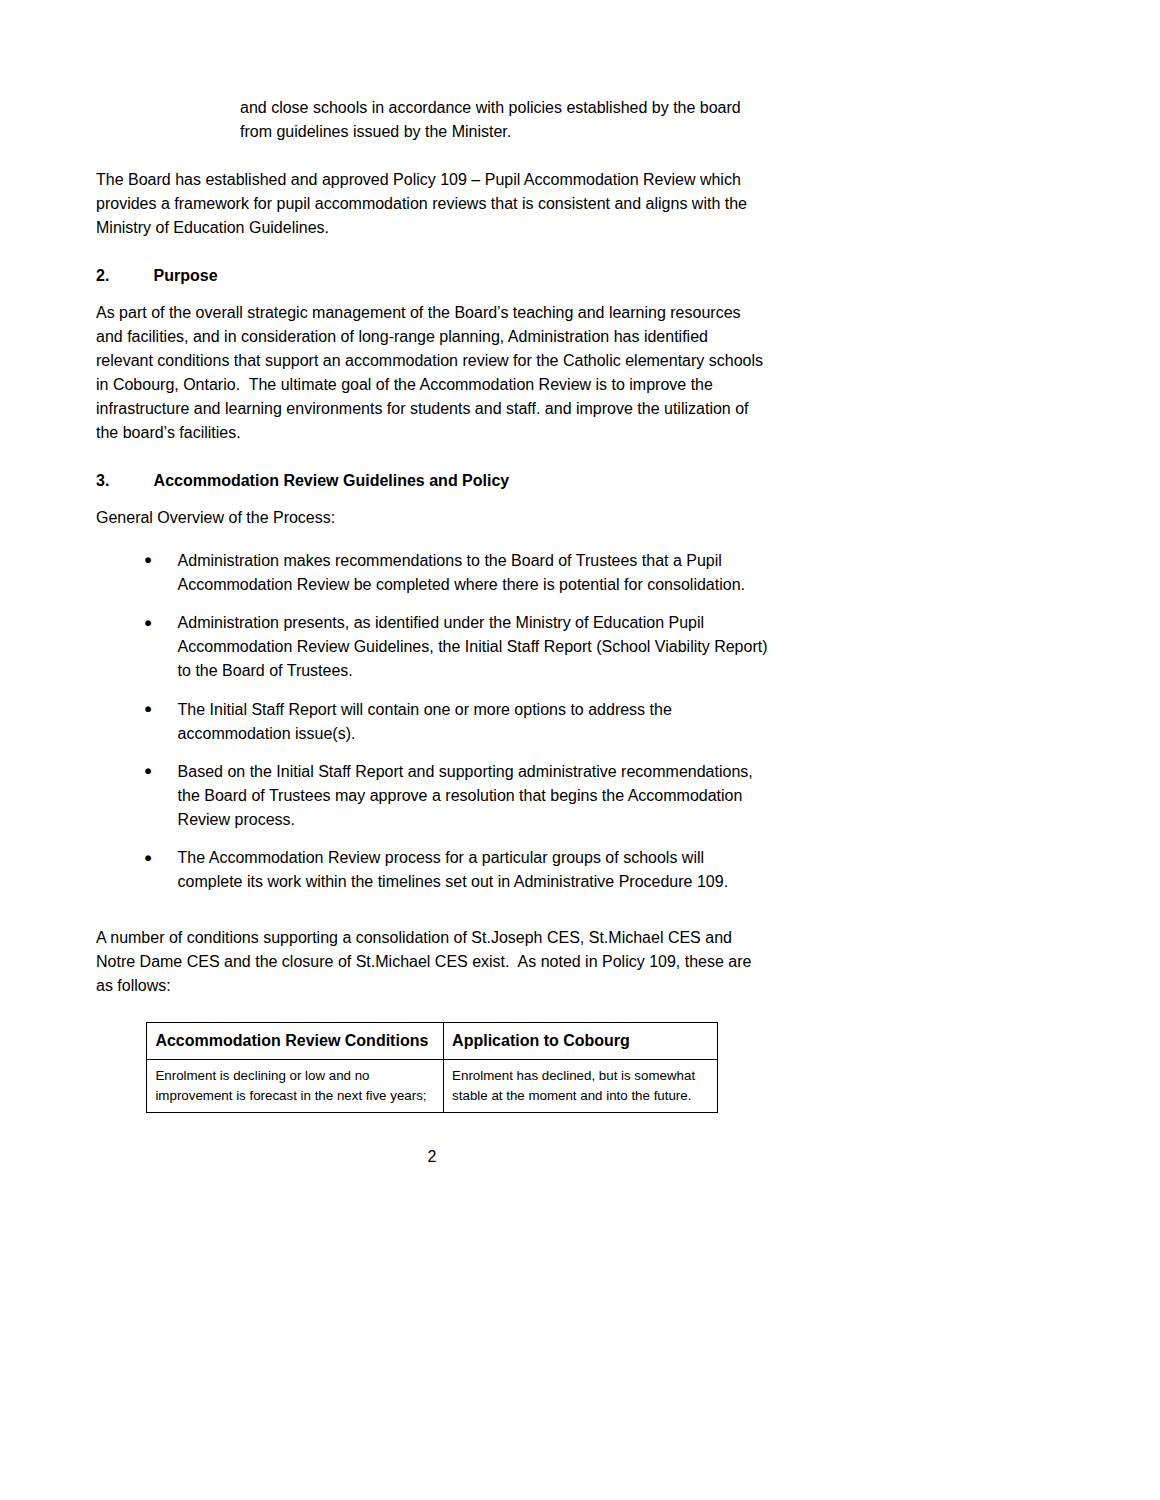and close schools in accordance with policies established by the board from guidelines issued by the Minister.
The Board has established and approved Policy 109 – Pupil Accommodation Review which provides a framework for pupil accommodation reviews that is consistent and aligns with the Ministry of Education Guidelines.
2. Purpose
As part of the overall strategic management of the Board’s teaching and learning resources and facilities, and in consideration of long-range planning, Administration has identified relevant conditions that support an accommodation review for the Catholic elementary schools in Cobourg, Ontario. The ultimate goal of the Accommodation Review is to improve the infrastructure and learning environments for students and staff. and improve the utilization of the board’s facilities.
3. Accommodation Review Guidelines and Policy
General Overview of the Process:
Administration makes recommendations to the Board of Trustees that a Pupil Accommodation Review be completed where there is potential for consolidation.
Administration presents, as identified under the Ministry of Education Pupil Accommodation Review Guidelines, the Initial Staff Report (School Viability Report) to the Board of Trustees.
The Initial Staff Report will contain one or more options to address the accommodation issue(s).
Based on the Initial Staff Report and supporting administrative recommendations, the Board of Trustees may approve a resolution that begins the Accommodation Review process.
The Accommodation Review process for a particular groups of schools will complete its work within the timelines set out in Administrative Procedure 109.
A number of conditions supporting a consolidation of St.Joseph CES, St.Michael CES and Notre Dame CES and the closure of St.Michael CES exist. As noted in Policy 109, these are as follows:
| Accommodation Review Conditions | Application to Cobourg |
| --- | --- |
| Enrolment is declining or low and no improvement is forecast in the next five years; | Enrolment has declined, but is somewhat stable at the moment and into the future. |
2